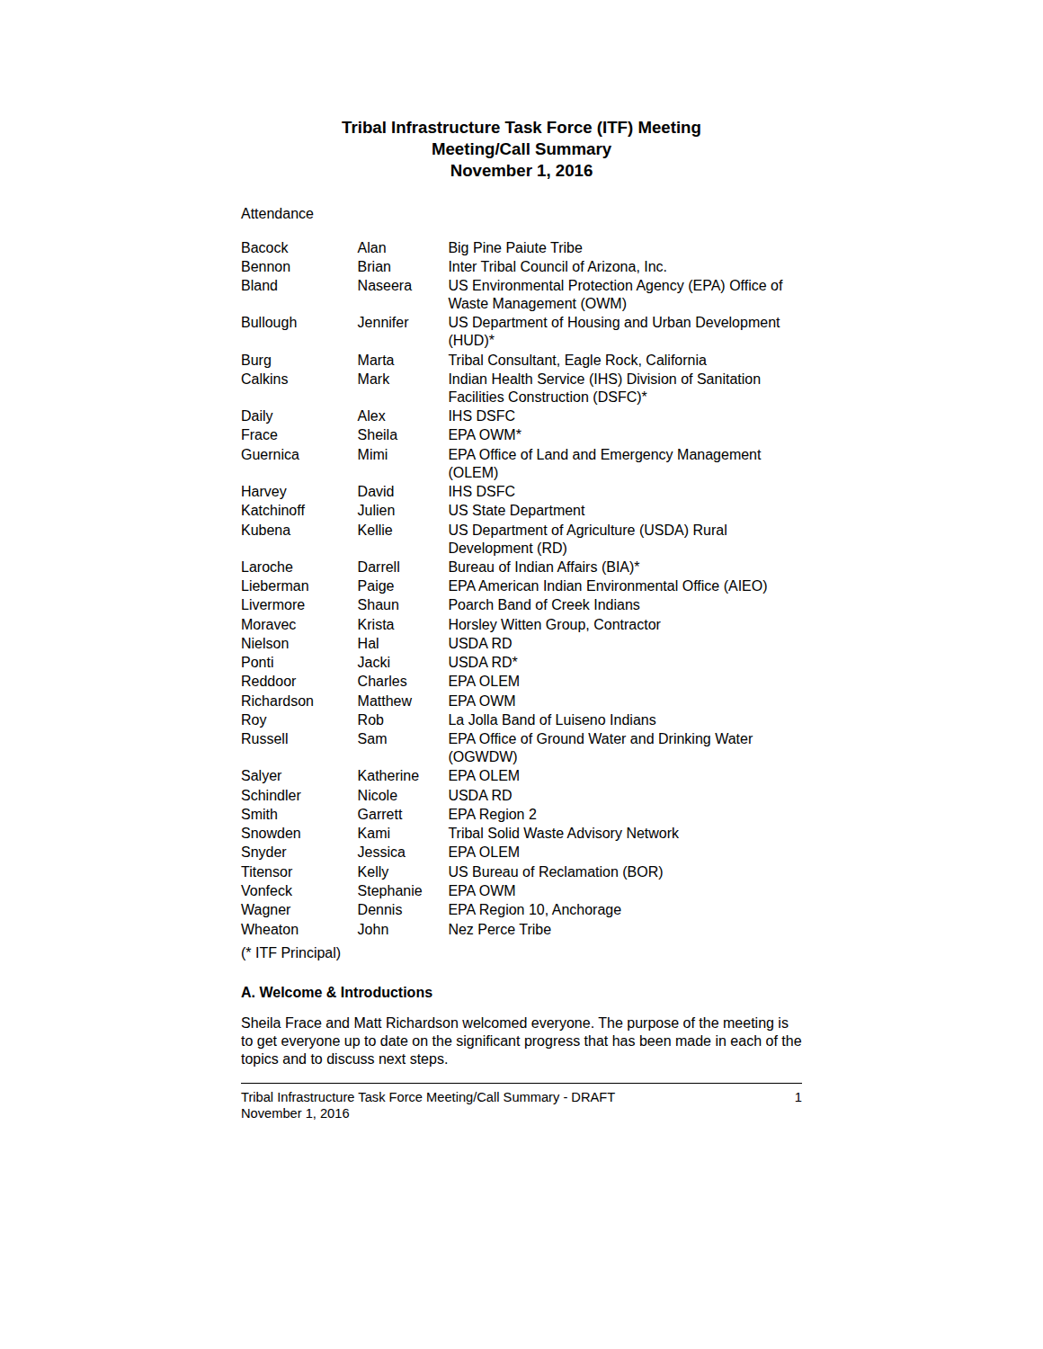Tribal Infrastructure Task Force (ITF) Meeting Meeting/Call Summary November 1, 2016
Attendance
| Bacock | Alan | Big Pine Paiute Tribe |
| Bennon | Brian | Inter Tribal Council of Arizona, Inc. |
| Bland | Naseera | US Environmental Protection Agency (EPA) Office of Waste Management (OWM) |
| Bullough | Jennifer | US Department of Housing and Urban Development (HUD)* |
| Burg | Marta | Tribal Consultant, Eagle Rock, California |
| Calkins | Mark | Indian Health Service (IHS) Division of Sanitation Facilities Construction (DSFC)* |
| Daily | Alex | IHS DSFC |
| Frace | Sheila | EPA OWM* |
| Guernica | Mimi | EPA Office of Land and Emergency Management (OLEM) |
| Harvey | David | IHS DSFC |
| Katchinoff | Julien | US State Department |
| Kubena | Kellie | US Department of Agriculture (USDA) Rural Development (RD) |
| Laroche | Darrell | Bureau of Indian Affairs (BIA)* |
| Lieberman | Paige | EPA American Indian Environmental Office (AIEO) |
| Livermore | Shaun | Poarch Band of Creek Indians |
| Moravec | Krista | Horsley Witten Group, Contractor |
| Nielson | Hal | USDA RD |
| Ponti | Jacki | USDA RD* |
| Reddoor | Charles | EPA OLEM |
| Richardson | Matthew | EPA OWM |
| Roy | Rob | La Jolla Band of Luiseno Indians |
| Russell | Sam | EPA Office of Ground Water and Drinking Water (OGWDW) |
| Salyer | Katherine | EPA OLEM |
| Schindler | Nicole | USDA RD |
| Smith | Garrett | EPA Region 2 |
| Snowden | Kami | Tribal Solid Waste Advisory Network |
| Snyder | Jessica | EPA OLEM |
| Titensor | Kelly | US Bureau of Reclamation (BOR) |
| Vonfeck | Stephanie | EPA OWM |
| Wagner | Dennis | EPA Region 10, Anchorage |
| Wheaton | John | Nez Perce Tribe |
(* ITF Principal)
A. Welcome & Introductions
Sheila Frace and Matt Richardson welcomed everyone. The purpose of the meeting is to get everyone up to date on the significant progress that has been made in each of the topics and to discuss next steps.
Tribal Infrastructure Task Force Meeting/Call Summary - DRAFT
November 1, 2016
1